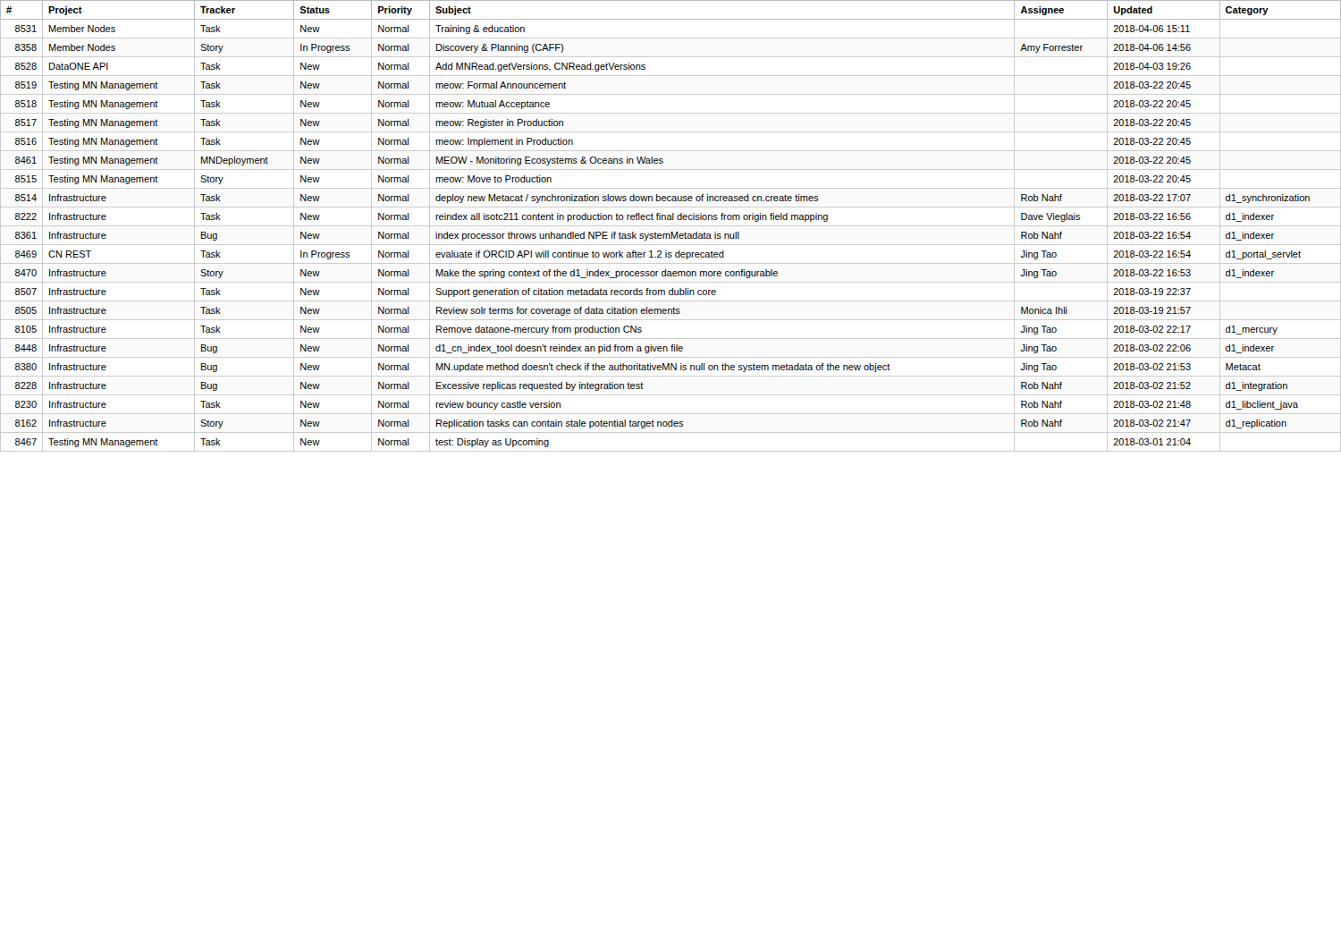| # | Project | Tracker | Status | Priority | Subject | Assignee | Updated | Category |
| --- | --- | --- | --- | --- | --- | --- | --- | --- |
| 8531 | Member Nodes | Task | New | Normal | Training & education | | 2018-04-06 15:11 | |
| 8358 | Member Nodes | Story | In Progress | Normal | Discovery & Planning (CAFF) | Amy Forrester | 2018-04-06 14:56 | |
| 8528 | DataONE API | Task | New | Normal | Add MNRead.getVersions, CNRead.getVersions | | 2018-04-03 19:26 | |
| 8519 | Testing MN Management | Task | New | Normal | meow: Formal Announcement | | 2018-03-22 20:45 | |
| 8518 | Testing MN Management | Task | New | Normal | meow: Mutual Acceptance | | 2018-03-22 20:45 | |
| 8517 | Testing MN Management | Task | New | Normal | meow: Register in Production | | 2018-03-22 20:45 | |
| 8516 | Testing MN Management | Task | New | Normal | meow: Implement in Production | | 2018-03-22 20:45 | |
| 8461 | Testing MN Management | MNDeployment | New | Normal | MEOW - Monitoring Ecosystems & Oceans in Wales | | 2018-03-22 20:45 | |
| 8515 | Testing MN Management | Story | New | Normal | meow: Move to Production | | 2018-03-22 20:45 | |
| 8514 | Infrastructure | Task | New | Normal | deploy new Metacat / synchronization slows down because of increased cn.create times | Rob Nahf | 2018-03-22 17:07 | d1_synchronization |
| 8222 | Infrastructure | Task | New | Normal | reindex all isotc211 content in production to reflect final decisions from origin field mapping | Dave Vieglais | 2018-03-22 16:56 | d1_indexer |
| 8361 | Infrastructure | Bug | New | Normal | index processor throws unhandled NPE if task systemMetadata is null | Rob Nahf | 2018-03-22 16:54 | d1_indexer |
| 8469 | CN REST | Task | In Progress | Normal | evaluate if ORCID API will continue to work after 1.2 is deprecated | Jing Tao | 2018-03-22 16:54 | d1_portal_servlet |
| 8470 | Infrastructure | Story | New | Normal | Make the spring context of the d1_index_processor daemon more configurable | Jing Tao | 2018-03-22 16:53 | d1_indexer |
| 8507 | Infrastructure | Task | New | Normal | Support generation of citation metadata records from dublin core | | 2018-03-19 22:37 | |
| 8505 | Infrastructure | Task | New | Normal | Review solr terms for coverage of data citation elements | Monica Ihli | 2018-03-19 21:57 | |
| 8105 | Infrastructure | Task | New | Normal | Remove dataone-mercury from production CNs | Jing Tao | 2018-03-02 22:17 | d1_mercury |
| 8448 | Infrastructure | Bug | New | Normal | d1_cn_index_tool doesn't reindex an pid from a given file | Jing Tao | 2018-03-02 22:06 | d1_indexer |
| 8380 | Infrastructure | Bug | New | Normal | MN.update method doesn't check if the authoritativeMN is null on the system metadata of the new object | Jing Tao | 2018-03-02 21:53 | Metacat |
| 8228 | Infrastructure | Bug | New | Normal | Excessive replicas requested by integration test | Rob Nahf | 2018-03-02 21:52 | d1_integration |
| 8230 | Infrastructure | Task | New | Normal | review bouncy castle version | Rob Nahf | 2018-03-02 21:48 | d1_libclient_java |
| 8162 | Infrastructure | Story | New | Normal | Replication tasks can contain stale potential target nodes | Rob Nahf | 2018-03-02 21:47 | d1_replication |
| 8467 | Testing MN Management | Task | New | Normal | test: Display as Upcoming | | 2018-03-01 21:04 | |